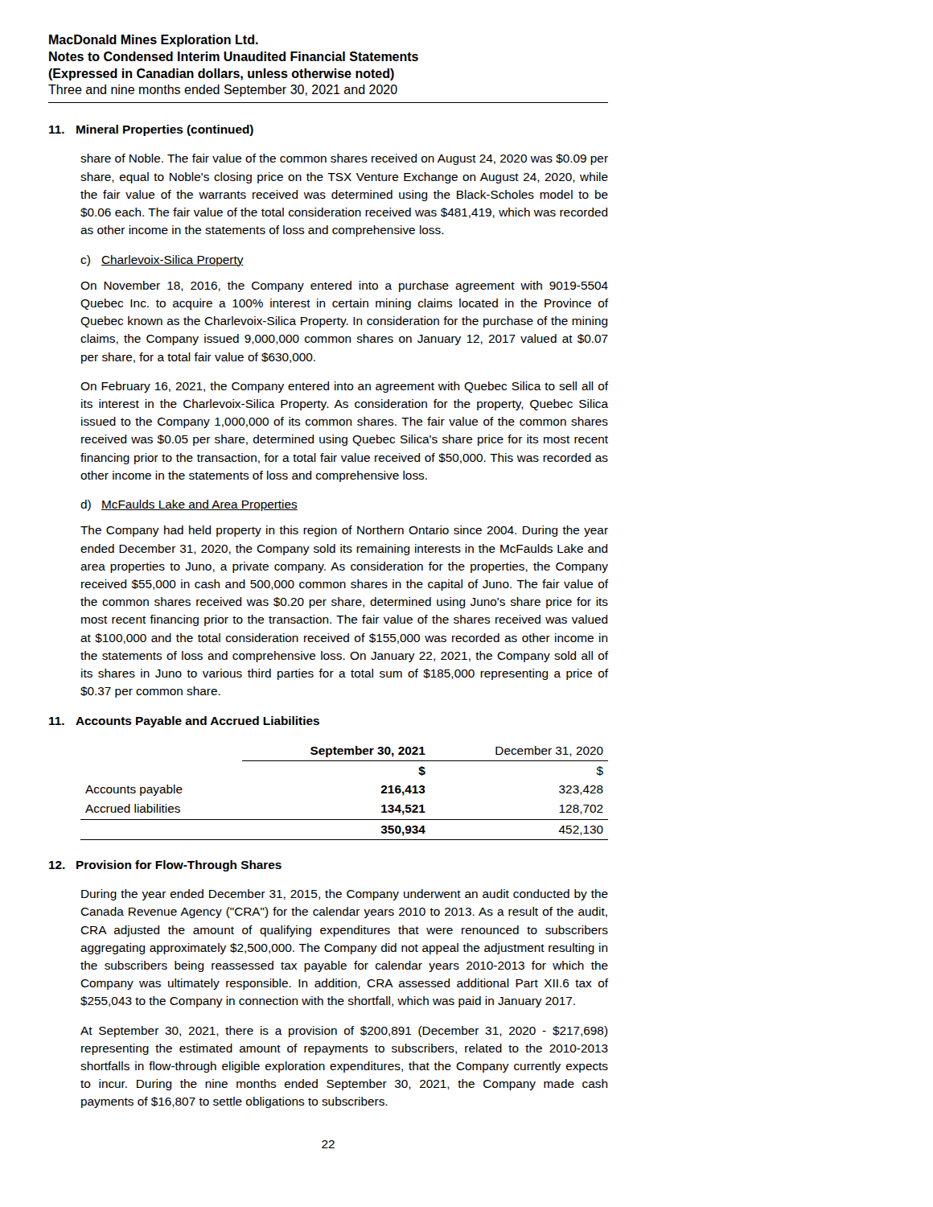MacDonald Mines Exploration Ltd. Notes to Condensed Interim Unaudited Financial Statements (Expressed in Canadian dollars, unless otherwise noted) Three and nine months ended September 30, 2021 and 2020
11. Mineral Properties (continued)
share of Noble. The fair value of the common shares received on August 24, 2020 was $0.09 per share, equal to Noble's closing price on the TSX Venture Exchange on August 24, 2020, while the fair value of the warrants received was determined using the Black-Scholes model to be $0.06 each. The fair value of the total consideration received was $481,419, which was recorded as other income in the statements of loss and comprehensive loss.
c) Charlevoix-Silica Property
On November 18, 2016, the Company entered into a purchase agreement with 9019-5504 Quebec Inc. to acquire a 100% interest in certain mining claims located in the Province of Quebec known as the Charlevoix-Silica Property. In consideration for the purchase of the mining claims, the Company issued 9,000,000 common shares on January 12, 2017 valued at $0.07 per share, for a total fair value of $630,000.
On February 16, 2021, the Company entered into an agreement with Quebec Silica to sell all of its interest in the Charlevoix-Silica Property. As consideration for the property, Quebec Silica issued to the Company 1,000,000 of its common shares. The fair value of the common shares received was $0.05 per share, determined using Quebec Silica's share price for its most recent financing prior to the transaction, for a total fair value received of $50,000. This was recorded as other income in the statements of loss and comprehensive loss.
d) McFaulds Lake and Area Properties
The Company had held property in this region of Northern Ontario since 2004. During the year ended December 31, 2020, the Company sold its remaining interests in the McFaulds Lake and area properties to Juno, a private company. As consideration for the properties, the Company received $55,000 in cash and 500,000 common shares in the capital of Juno. The fair value of the common shares received was $0.20 per share, determined using Juno's share price for its most recent financing prior to the transaction. The fair value of the shares received was valued at $100,000 and the total consideration received of $155,000 was recorded as other income in the statements of loss and comprehensive loss. On January 22, 2021, the Company sold all of its shares in Juno to various third parties for a total sum of $185,000 representing a price of $0.37 per common share.
11. Accounts Payable and Accrued Liabilities
| | September 30, 2021 | December 31, 2020 |
| --- | --- | --- |
| | $ | $ |
| Accounts payable | 216,413 | 323,428 |
| Accrued liabilities | 134,521 | 128,702 |
| | 350,934 | 452,130 |
12. Provision for Flow-Through Shares
During the year ended December 31, 2015, the Company underwent an audit conducted by the Canada Revenue Agency ("CRA") for the calendar years 2010 to 2013. As a result of the audit, CRA adjusted the amount of qualifying expenditures that were renounced to subscribers aggregating approximately $2,500,000. The Company did not appeal the adjustment resulting in the subscribers being reassessed tax payable for calendar years 2010-2013 for which the Company was ultimately responsible. In addition, CRA assessed additional Part XII.6 tax of $255,043 to the Company in connection with the shortfall, which was paid in January 2017.
At September 30, 2021, there is a provision of $200,891 (December 31, 2020 - $217,698) representing the estimated amount of repayments to subscribers, related to the 2010-2013 shortfalls in flow-through eligible exploration expenditures, that the Company currently expects to incur. During the nine months ended September 30, 2021, the Company made cash payments of $16,807 to settle obligations to subscribers.
22